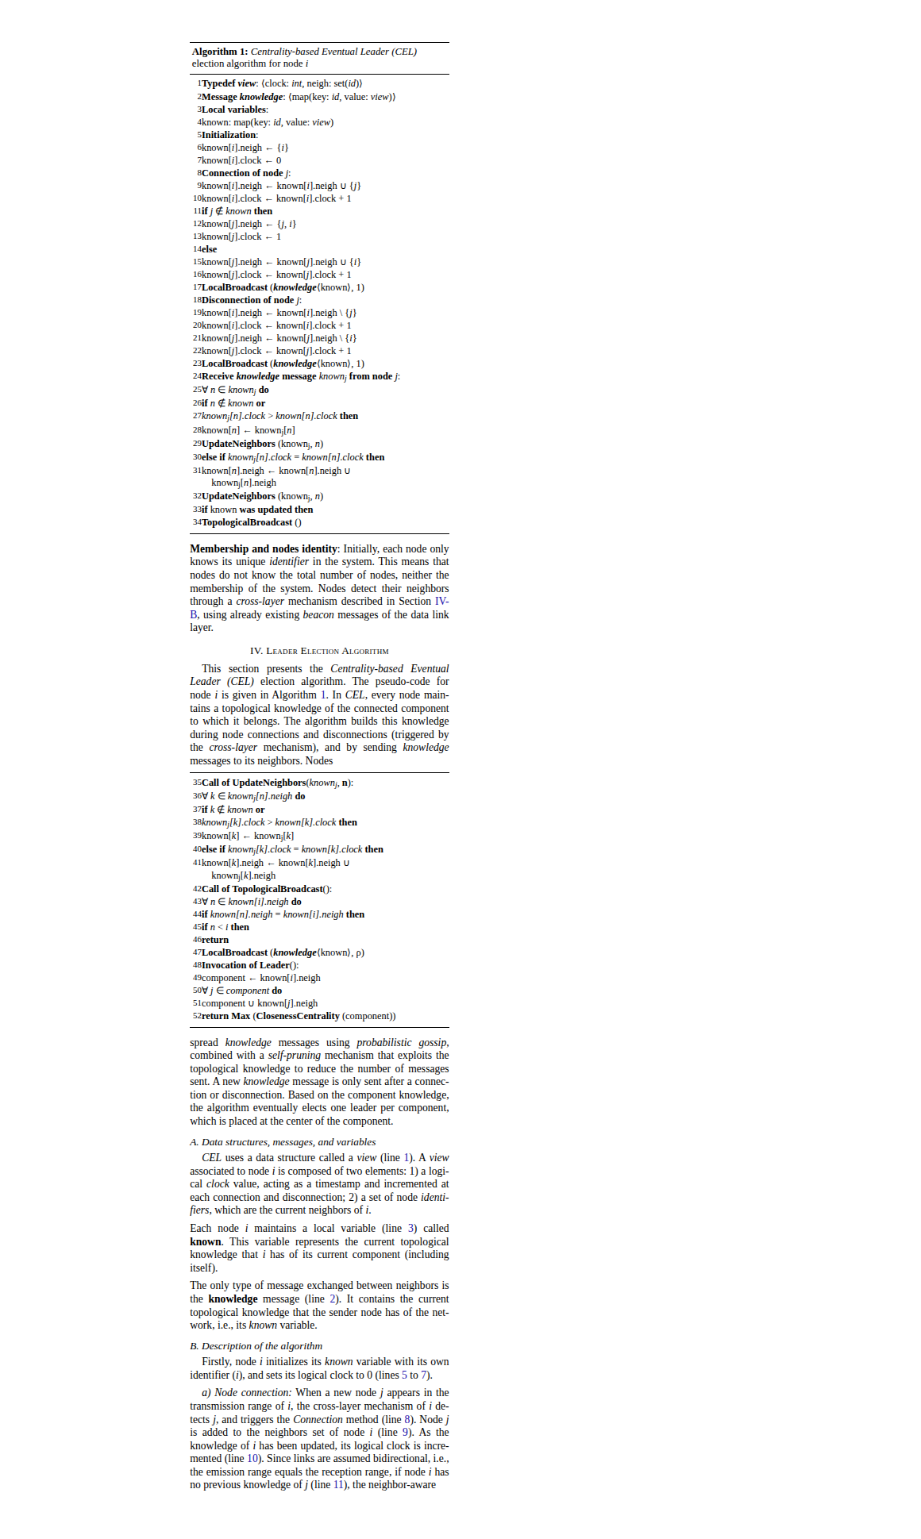Algorithm 1: Centrality-based Eventual Leader (CEL) election algorithm for node i
| 1 | Typedef view : ⟨clock: int , neigh: set( id )⟩ |
| 2 | Message knowledge : ⟨map(key: id , value: view )⟩ |
| 3 | Local variables : |
| 4 | known: map(key: id , value: view ) |
| 5 | Initialization : |
| 6 | known[ i ].neigh ← { i } |
| 7 | known[ i ].clock ← 0 |
| 8 | Connection of node j : |
| 9 | known[ i ].neigh ← known[ i ].neigh ∪ { j } |
| 10 | known[ i ].clock ← known[ i ].clock + 1 |
| 11 | if j ∉ known then |
| 12 | known[ j ].neigh ← { j , i } |
| 13 | known[ j ].clock ← 1 |
| 14 | else |
| 15 | known[ j ].neigh ← known[ j ].neigh ∪ { i } |
| 16 | known[ j ].clock ← known[ j ].clock + 1 |
| 17 | LocalBroadcast ( knowledge ⟨known⟩, 1) |
| 18 | Disconnection of node j : |
| 19 | known[ i ].neigh ← known[ i ].neigh \ { j } |
| 20 | known[ i ].clock ← known[ i ].clock + 1 |
| 21 | known[ j ].neigh ← known[ j ].neigh \ { i } |
| 22 | known[ j ].clock ← known[ j ].clock + 1 |
| 23 | LocalBroadcast ( knowledge ⟨known⟩, 1) |
| 24 | Receive knowledge message known j from node j : |
| 25 | ∀ n ∈ known j do |
| 26 | if n ∉ known or |
| 27 | known j [n].clock > known[n].clock then |
| 28 | known[ n ] ← known j [ n ] |
| 29 | UpdateNeighbors (known j , n ) |
| 30 | else if known j [n].clock = known[n].clock then |
| 31 | known[ n ].neigh ← known[ n ].neigh ∪ known j [ n ].neigh |
| 32 | UpdateNeighbors (known j , n ) |
| 33 | if known was updated then |
| 34 | TopologicalBroadcast () |
Membership and nodes identity: Initially, each node only knows its unique identifier in the system. This means that nodes do not know the total number of nodes, neither the membership of the system. Nodes detect their neighbors through a cross-layer mechanism described in Section IV-B, using already existing beacon messages of the data link layer.
IV. Leader Election Algorithm
This section presents the Centrality-based Eventual Leader (CEL) election algorithm. The pseudo-code for node i is given in Algorithm 1. In CEL, every node maintains a topological knowledge of the connected component to which it belongs. The algorithm builds this knowledge during node connections and disconnections (triggered by the cross-layer mechanism), and by sending knowledge messages to its neighbors. Nodes
| 35 | Call of UpdateNeighbors ( known j , n ): |
| 36 | ∀ k ∈ known j [n].neigh do |
| 37 | if k ∉ known or |
| 38 | known j [k].clock > known[k].clock then |
| 39 | known[ k ] ← known j [ k ] |
| 40 | else if known j [k].clock = known[k].clock then |
| 41 | known[ k ].neigh ← known[ k ].neigh ∪ known j [ k ].neigh |
| 42 | Call of TopologicalBroadcast (): |
| 43 | ∀ n ∈ known[i].neigh do |
| 44 | if known[n].neigh = known[i].neigh then |
| 45 | if n < i then |
| 46 | return |
| 47 | LocalBroadcast ( knowledge ⟨known⟩, ρ) |
| 48 | Invocation of Leader (): |
| 49 | component ← known[ i ].neigh |
| 50 | ∀ j ∈ component do |
| 51 | component ∪ known[ j ].neigh |
| 52 | return Max ( ClosenessCentrality (component)) |
spread knowledge messages using probabilistic gossip, combined with a self-pruning mechanism that exploits the topological knowledge to reduce the number of messages sent. A new knowledge message is only sent after a connection or disconnection. Based on the component knowledge, the algorithm eventually elects one leader per component, which is placed at the center of the component.
A. Data structures, messages, and variables
CEL uses a data structure called a view (line 1). A view associated to node i is composed of two elements: 1) a logical clock value, acting as a timestamp and incremented at each connection and disconnection; 2) a set of node identifiers, which are the current neighbors of i.
Each node i maintains a local variable (line 3) called known. This variable represents the current topological knowledge that i has of its current component (including itself).
The only type of message exchanged between neighbors is the knowledge message (line 2). It contains the current topological knowledge that the sender node has of the network, i.e., its known variable.
B. Description of the algorithm
Firstly, node i initializes its known variable with its own identifier (i), and sets its logical clock to 0 (lines 5 to 7).
a) Node connection: When a new node j appears in the transmission range of i, the cross-layer mechanism of i detects j, and triggers the Connection method (line 8). Node j is added to the neighbors set of node i (line 9). As the knowledge of i has been updated, its logical clock is incremented (line 10). Since links are assumed bidirectional, i.e., the emission range equals the reception range, if node i has no previous knowledge of j (line 11), the neighbor-aware